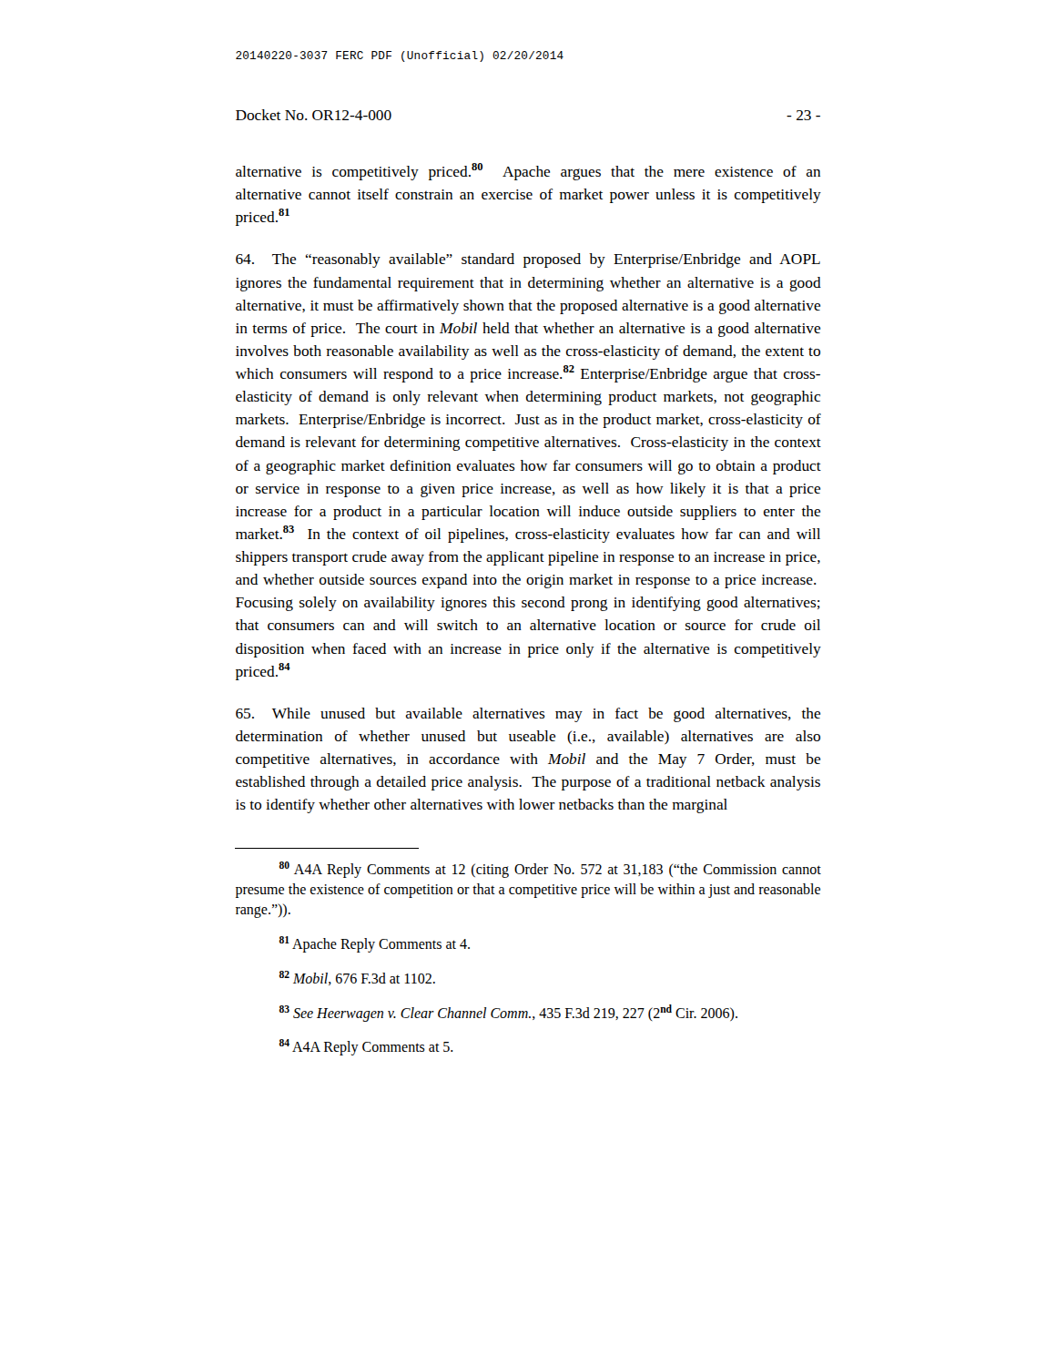20140220-3037 FERC PDF (Unofficial) 02/20/2014
Docket No. OR12-4-000 - 23 -
alternative is competitively priced.80 Apache argues that the mere existence of an alternative cannot itself constrain an exercise of market power unless it is competitively priced.81
64. The “reasonably available” standard proposed by Enterprise/Enbridge and AOPL ignores the fundamental requirement that in determining whether an alternative is a good alternative, it must be affirmatively shown that the proposed alternative is a good alternative in terms of price. The court in Mobil held that whether an alternative is a good alternative involves both reasonable availability as well as the cross-elasticity of demand, the extent to which consumers will respond to a price increase.82 Enterprise/Enbridge argue that cross-elasticity of demand is only relevant when determining product markets, not geographic markets. Enterprise/Enbridge is incorrect. Just as in the product market, cross-elasticity of demand is relevant for determining competitive alternatives. Cross-elasticity in the context of a geographic market definition evaluates how far consumers will go to obtain a product or service in response to a given price increase, as well as how likely it is that a price increase for a product in a particular location will induce outside suppliers to enter the market.83 In the context of oil pipelines, cross-elasticity evaluates how far can and will shippers transport crude away from the applicant pipeline in response to an increase in price, and whether outside sources expand into the origin market in response to a price increase. Focusing solely on availability ignores this second prong in identifying good alternatives; that consumers can and will switch to an alternative location or source for crude oil disposition when faced with an increase in price only if the alternative is competitively priced.84
65. While unused but available alternatives may in fact be good alternatives, the determination of whether unused but useable (i.e., available) alternatives are also competitive alternatives, in accordance with Mobil and the May 7 Order, must be established through a detailed price analysis. The purpose of a traditional netback analysis is to identify whether other alternatives with lower netbacks than the marginal
80 A4A Reply Comments at 12 (citing Order No. 572 at 31,183 (“the Commission cannot presume the existence of competition or that a competitive price will be within a just and reasonable range.”)).
81 Apache Reply Comments at 4.
82 Mobil, 676 F.3d at 1102.
83 See Heerwagen v. Clear Channel Comm., 435 F.3d 219, 227 (2nd Cir. 2006).
84 A4A Reply Comments at 5.